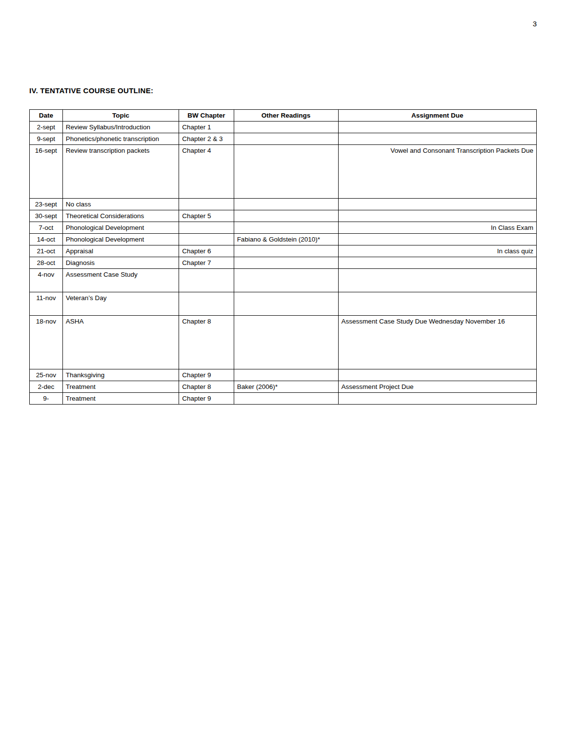3
IV. TENTATIVE COURSE OUTLINE:
| Date | Topic | BW Chapter | Other Readings | Assignment Due |
| --- | --- | --- | --- | --- |
| 2-sept | Review Syllabus/Introduction | Chapter 1 | | |
| 9-sept | Phonetics/phonetic transcription | Chapter 2 & 3 | | |
| 16-sept | Review transcription packets | Chapter 4 | | Vowel and Consonant Transcription Packets Due |
| 23-sept | No class | | | |
| 30-sept | Theoretical Considerations | Chapter 5 | | |
| 7-oct | Phonological Development | | | In Class Exam |
| 14-oct | Phonological Development | | Fabiano & Goldstein (2010)* | |
| 21-oct | Appraisal | Chapter 6 | | In class quiz |
| 28-oct | Diagnosis | Chapter 7 | | |
| 4-nov | Assessment Case Study | | | |
| 11-nov | Veteran’s Day | | | |
| 18-nov | ASHA | Chapter 8 | | Assessment Case Study Due Wednesday November 16 |
| 25-nov | Thanksgiving | Chapter 9 | | |
| 2-dec | Treatment | Chapter 8 | Baker (2006)* | Assessment Project Due |
| 9- | Treatment | Chapter 9 | | |